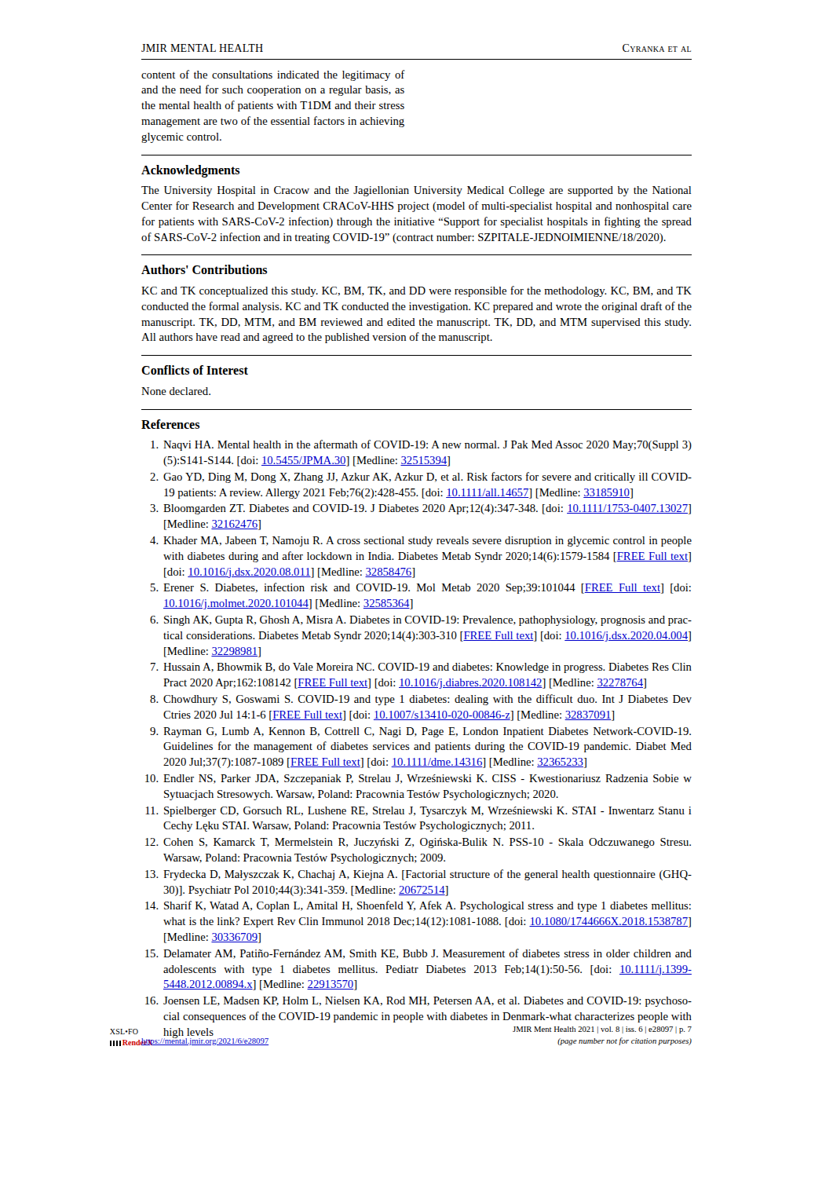JMIR MENTAL HEALTH
Cyranka et al
content of the consultations indicated the legitimacy of and the need for such cooperation on a regular basis, as the mental health of patients with T1DM and their stress management are two of the essential factors in achieving glycemic control.
Acknowledgments
The University Hospital in Cracow and the Jagiellonian University Medical College are supported by the National Center for Research and Development CRACoV-HHS project (model of multi-specialist hospital and nonhospital care for patients with SARS-CoV-2 infection) through the initiative “Support for specialist hospitals in fighting the spread of SARS-CoV-2 infection and in treating COVID-19” (contract number: SZPITALE-JEDNOIMIENNE/18/2020).
Authors' Contributions
KC and TK conceptualized this study. KC, BM, TK, and DD were responsible for the methodology. KC, BM, and TK conducted the formal analysis. KC and TK conducted the investigation. KC prepared and wrote the original draft of the manuscript. TK, DD, MTM, and BM reviewed and edited the manuscript. TK, DD, and MTM supervised this study. All authors have read and agreed to the published version of the manuscript.
Conflicts of Interest
None declared.
References
Naqvi HA. Mental health in the aftermath of COVID-19: A new normal. J Pak Med Assoc 2020 May;70(Suppl 3)(5):S141-S144. [doi: 10.5455/JPMA.30] [Medline: 32515394]
Gao YD, Ding M, Dong X, Zhang JJ, Azkur AK, Azkur D, et al. Risk factors for severe and critically ill COVID-19 patients: A review. Allergy 2021 Feb;76(2):428-455. [doi: 10.1111/all.14657] [Medline: 33185910]
Bloomgarden ZT. Diabetes and COVID-19. J Diabetes 2020 Apr;12(4):347-348. [doi: 10.1111/1753-0407.13027] [Medline: 32162476]
Khader MA, Jabeen T, Namoju R. A cross sectional study reveals severe disruption in glycemic control in people with diabetes during and after lockdown in India. Diabetes Metab Syndr 2020;14(6):1579-1584 [FREE Full text] [doi: 10.1016/j.dsx.2020.08.011] [Medline: 32858476]
Erener S. Diabetes, infection risk and COVID-19. Mol Metab 2020 Sep;39:101044 [FREE Full text] [doi: 10.1016/j.molmet.2020.101044] [Medline: 32585364]
Singh AK, Gupta R, Ghosh A, Misra A. Diabetes in COVID-19: Prevalence, pathophysiology, prognosis and practical considerations. Diabetes Metab Syndr 2020;14(4):303-310 [FREE Full text] [doi: 10.1016/j.dsx.2020.04.004] [Medline: 32298981]
Hussain A, Bhowmik B, do Vale Moreira NC. COVID-19 and diabetes: Knowledge in progress. Diabetes Res Clin Pract 2020 Apr;162:108142 [FREE Full text] [doi: 10.1016/j.diabres.2020.108142] [Medline: 32278764]
Chowdhury S, Goswami S. COVID-19 and type 1 diabetes: dealing with the difficult duo. Int J Diabetes Dev Ctries 2020 Jul 14:1-6 [FREE Full text] [doi: 10.1007/s13410-020-00846-z] [Medline: 32837091]
Rayman G, Lumb A, Kennon B, Cottrell C, Nagi D, Page E, London Inpatient Diabetes Network-COVID-19. Guidelines for the management of diabetes services and patients during the COVID-19 pandemic. Diabet Med 2020 Jul;37(7):1087-1089 [FREE Full text] [doi: 10.1111/dme.14316] [Medline: 32365233]
Endler NS, Parker JDA, Szczepaniak P, Strelau J, Wrześniewski K. CISS - Kwestionariusz Radzenia Sobie w Sytuacjach Stresowych. Warsaw, Poland: Pracownia Testów Psychologicznych; 2020.
Spielberger CD, Gorsuch RL, Lushene RE, Strelau J, Tysarczyk M, Wrześniewski K. STAI - Inwentarz Stanu i Cechy Lęku STAI. Warsaw, Poland: Pracownia Testów Psychologicznych; 2011.
Cohen S, Kamarck T, Mermelstein R, Juczyński Z, Ogińska-Bulik N. PSS-10 - Skala Odczuwanego Stresu. Warsaw, Poland: Pracownia Testów Psychologicznych; 2009.
Frydecka D, Małyszczak K, Chachaj A, Kiejna A. [Factorial structure of the general health questionnaire (GHQ-30)]. Psychiatr Pol 2010;44(3):341-359. [Medline: 20672514]
Sharif K, Watad A, Coplan L, Amital H, Shoenfeld Y, Afek A. Psychological stress and type 1 diabetes mellitus: what is the link? Expert Rev Clin Immunol 2018 Dec;14(12):1081-1088. [doi: 10.1080/1744666X.2018.1538787] [Medline: 30336709]
Delamater AM, Patiño-Fernández AM, Smith KE, Bubb J. Measurement of diabetes stress in older children and adolescents with type 1 diabetes mellitus. Pediatr Diabetes 2013 Feb;14(1):50-56. [doi: 10.1111/j.1399-5448.2012.00894.x] [Medline: 22913570]
Joensen LE, Madsen KP, Holm L, Nielsen KA, Rod MH, Petersen AA, et al. Diabetes and COVID-19: psychosocial consequences of the COVID-19 pandemic in people with diabetes in Denmark-what characterizes people with high levels
XSL•FO
RenderX
https://mental.jmir.org/2021/6/e28097
JMIR Ment Health 2021 | vol. 8 | iss. 6 | e28097 | p. 7
(page number not for citation purposes)